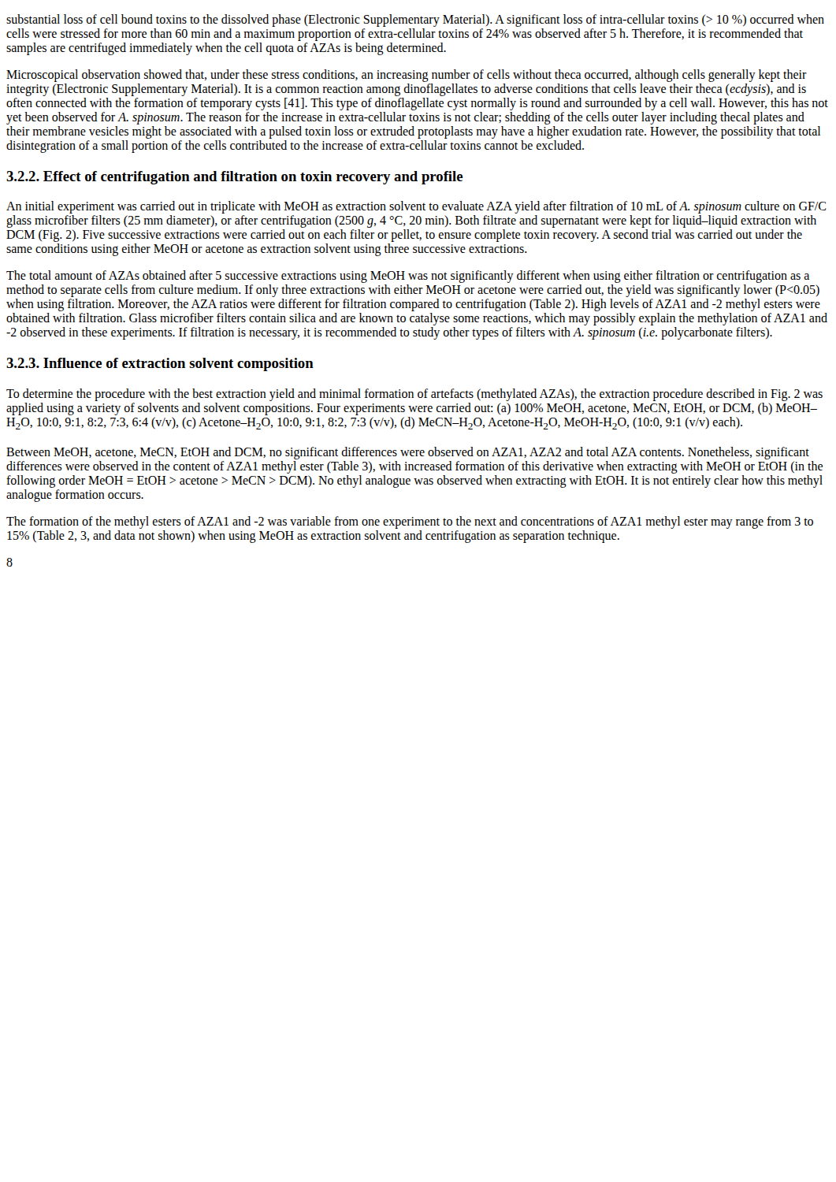substantial loss of cell bound toxins to the dissolved phase (Electronic Supplementary Material). A significant loss of intra-cellular toxins (> 10 %) occurred when cells were stressed for more than 60 min and a maximum proportion of extra-cellular toxins of 24% was observed after 5 h. Therefore, it is recommended that samples are centrifuged immediately when the cell quota of AZAs is being determined.
Microscopical observation showed that, under these stress conditions, an increasing number of cells without theca occurred, although cells generally kept their integrity (Electronic Supplementary Material). It is a common reaction among dinoflagellates to adverse conditions that cells leave their theca (ecdysis), and is often connected with the formation of temporary cysts [41]. This type of dinoflagellate cyst normally is round and surrounded by a cell wall. However, this has not yet been observed for A. spinosum. The reason for the increase in extra-cellular toxins is not clear; shedding of the cells outer layer including thecal plates and their membrane vesicles might be associated with a pulsed toxin loss or extruded protoplasts may have a higher exudation rate. However, the possibility that total disintegration of a small portion of the cells contributed to the increase of extra-cellular toxins cannot be excluded.
3.2.2. Effect of centrifugation and filtration on toxin recovery and profile
An initial experiment was carried out in triplicate with MeOH as extraction solvent to evaluate AZA yield after filtration of 10 mL of A. spinosum culture on GF/C glass microfiber filters (25 mm diameter), or after centrifugation (2500 g, 4 °C, 20 min). Both filtrate and supernatant were kept for liquid–liquid extraction with DCM (Fig. 2). Five successive extractions were carried out on each filter or pellet, to ensure complete toxin recovery. A second trial was carried out under the same conditions using either MeOH or acetone as extraction solvent using three successive extractions.
The total amount of AZAs obtained after 5 successive extractions using MeOH was not significantly different when using either filtration or centrifugation as a method to separate cells from culture medium. If only three extractions with either MeOH or acetone were carried out, the yield was significantly lower (P<0.05) when using filtration. Moreover, the AZA ratios were different for filtration compared to centrifugation (Table 2). High levels of AZA1 and -2 methyl esters were obtained with filtration. Glass microfiber filters contain silica and are known to catalyse some reactions, which may possibly explain the methylation of AZA1 and -2 observed in these experiments. If filtration is necessary, it is recommended to study other types of filters with A. spinosum (i.e. polycarbonate filters).
3.2.3. Influence of extraction solvent composition
To determine the procedure with the best extraction yield and minimal formation of artefacts (methylated AZAs), the extraction procedure described in Fig. 2 was applied using a variety of solvents and solvent compositions. Four experiments were carried out: (a) 100% MeOH, acetone, MeCN, EtOH, or DCM, (b) MeOH–H2O, 10:0, 9:1, 8:2, 7:3, 6:4 (v/v), (c) Acetone–H2O, 10:0, 9:1, 8:2, 7:3 (v/v), (d) MeCN–H2O, Acetone-H2O, MeOH-H2O, (10:0, 9:1 (v/v) each).
Between MeOH, acetone, MeCN, EtOH and DCM, no significant differences were observed on AZA1, AZA2 and total AZA contents. Nonetheless, significant differences were observed in the content of AZA1 methyl ester (Table 3), with increased formation of this derivative when extracting with MeOH or EtOH (in the following order MeOH = EtOH > acetone > MeCN > DCM). No ethyl analogue was observed when extracting with EtOH. It is not entirely clear how this methyl analogue formation occurs.
The formation of the methyl esters of AZA1 and -2 was variable from one experiment to the next and concentrations of AZA1 methyl ester may range from 3 to 15% (Table 2, 3, and data not shown) when using MeOH as extraction solvent and centrifugation as separation technique.
8